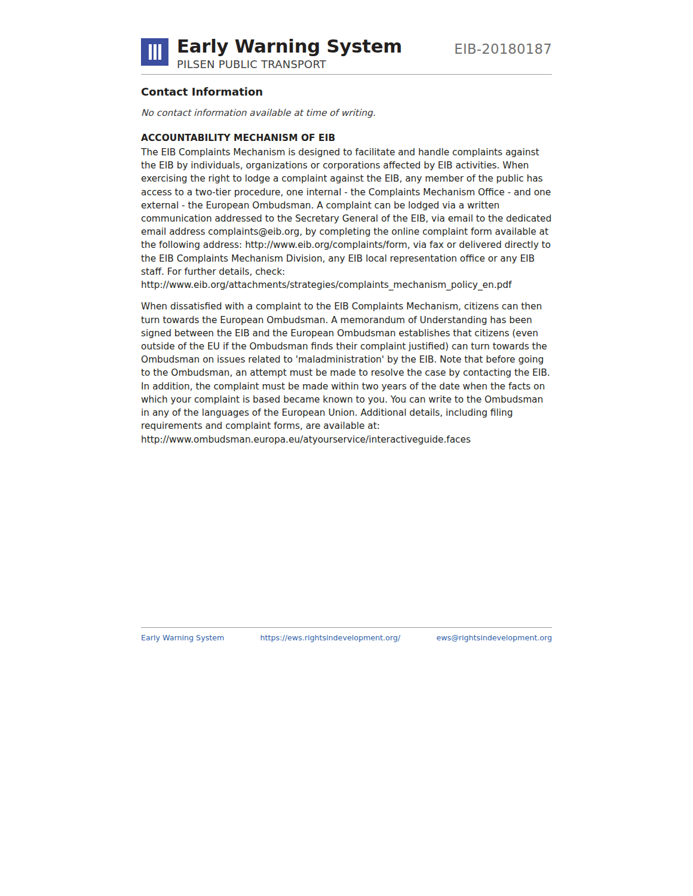Early Warning System
PILSEN PUBLIC TRANSPORT
EIB-20180187
Contact Information
No contact information available at time of writing.
ACCOUNTABILITY MECHANISM OF EIB
The EIB Complaints Mechanism is designed to facilitate and handle complaints against the EIB by individuals, organizations or corporations affected by EIB activities. When exercising the right to lodge a complaint against the EIB, any member of the public has access to a two-tier procedure, one internal - the Complaints Mechanism Office - and one external - the European Ombudsman. A complaint can be lodged via a written communication addressed to the Secretary General of the EIB, via email to the dedicated email address complaints@eib.org, by completing the online complaint form available at the following address: http://www.eib.org/complaints/form, via fax or delivered directly to the EIB Complaints Mechanism Division, any EIB local representation office or any EIB staff. For further details, check: http://www.eib.org/attachments/strategies/complaints_mechanism_policy_en.pdf
When dissatisfied with a complaint to the EIB Complaints Mechanism, citizens can then turn towards the European Ombudsman. A memorandum of Understanding has been signed between the EIB and the European Ombudsman establishes that citizens (even outside of the EU if the Ombudsman finds their complaint justified) can turn towards the Ombudsman on issues related to 'maladministration' by the EIB. Note that before going to the Ombudsman, an attempt must be made to resolve the case by contacting the EIB. In addition, the complaint must be made within two years of the date when the facts on which your complaint is based became known to you. You can write to the Ombudsman in any of the languages of the European Union. Additional details, including filing requirements and complaint forms, are available at: http://www.ombudsman.europa.eu/atyourservice/interactiveguide.faces
Early Warning System
https://ews.rightsindevelopment.org/
ews@rightsindevelopment.org